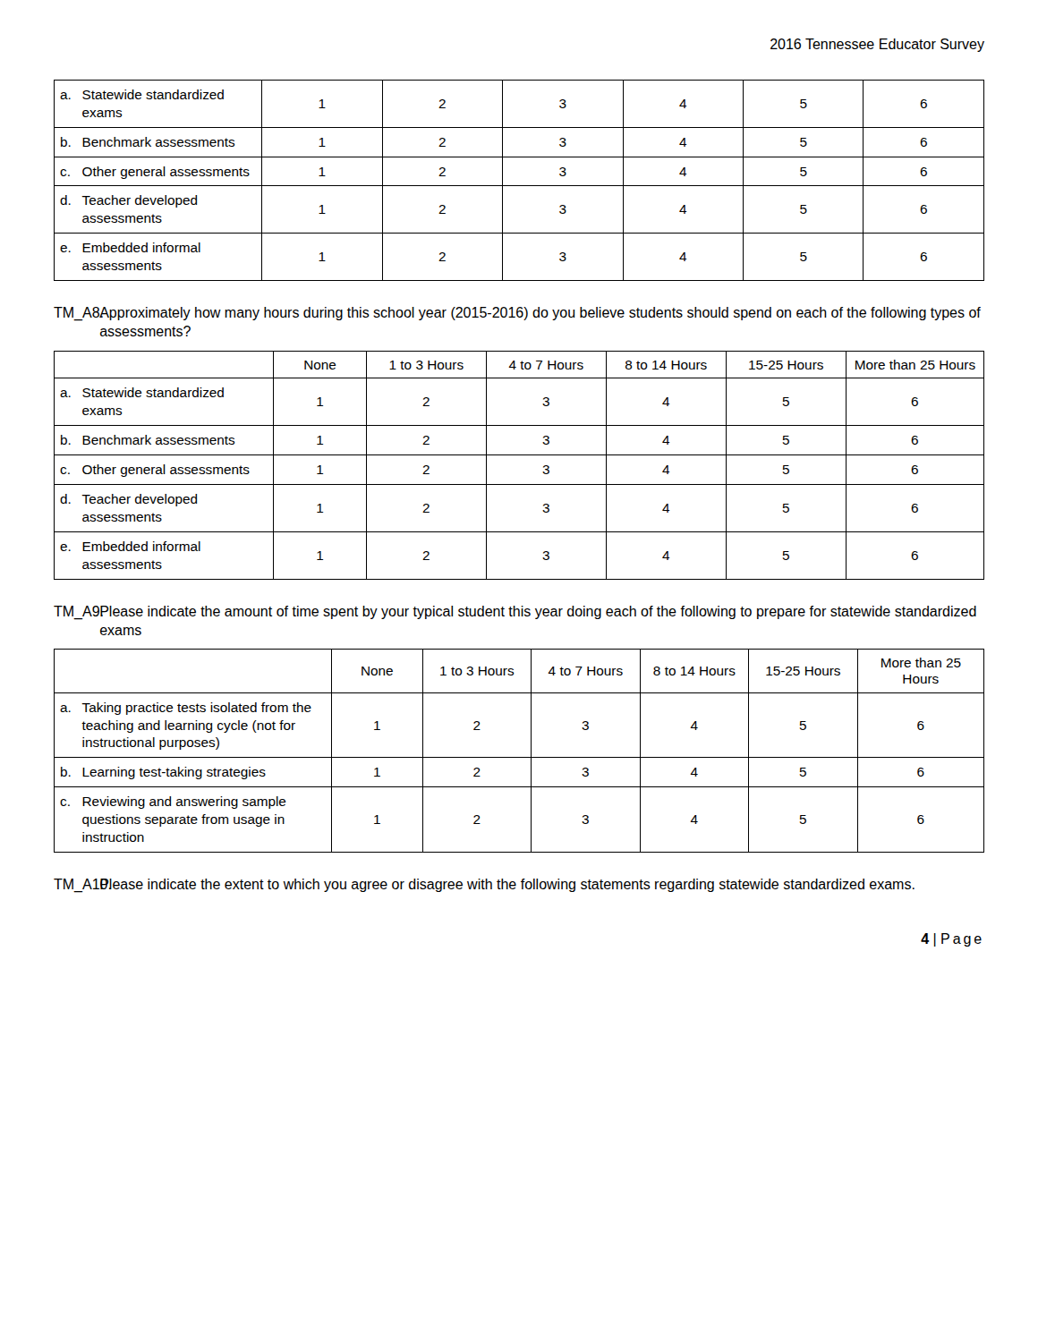2016 Tennessee Educator Survey
| a. Statewide standardized exams | 1 | 2 | 3 | 4 | 5 | 6 |
| b. Benchmark assessments | 1 | 2 | 3 | 4 | 5 | 6 |
| c. Other general assessments | 1 | 2 | 3 | 4 | 5 | 6 |
| d. Teacher developed assessments | 1 | 2 | 3 | 4 | 5 | 6 |
| e. Embedded informal assessments | 1 | 2 | 3 | 4 | 5 | 6 |
TM_A8. Approximately how many hours during this school year (2015-2016) do you believe students should spend on each of the following types of assessments?
| | None | 1 to 3 Hours | 4 to 7 Hours | 8 to 14 Hours | 15-25 Hours | More than 25 Hours |
| --- | --- | --- | --- | --- | --- | --- |
| a. Statewide standardized exams | 1 | 2 | 3 | 4 | 5 | 6 |
| b. Benchmark assessments | 1 | 2 | 3 | 4 | 5 | 6 |
| c. Other general assessments | 1 | 2 | 3 | 4 | 5 | 6 |
| d. Teacher developed assessments | 1 | 2 | 3 | 4 | 5 | 6 |
| e. Embedded informal assessments | 1 | 2 | 3 | 4 | 5 | 6 |
TM_A9. Please indicate the amount of time spent by your typical student this year doing each of the following to prepare for statewide standardized exams
| | None | 1 to 3 Hours | 4 to 7 Hours | 8 to 14 Hours | 15-25 Hours | More than 25 Hours |
| --- | --- | --- | --- | --- | --- | --- |
| a. Taking practice tests isolated from the teaching and learning cycle (not for instructional purposes) | 1 | 2 | 3 | 4 | 5 | 6 |
| b. Learning test-taking strategies | 1 | 2 | 3 | 4 | 5 | 6 |
| c. Reviewing and answering sample questions separate from usage in instruction | 1 | 2 | 3 | 4 | 5 | 6 |
TM_A10. Please indicate the extent to which you agree or disagree with the following statements regarding statewide standardized exams.
4 | Page